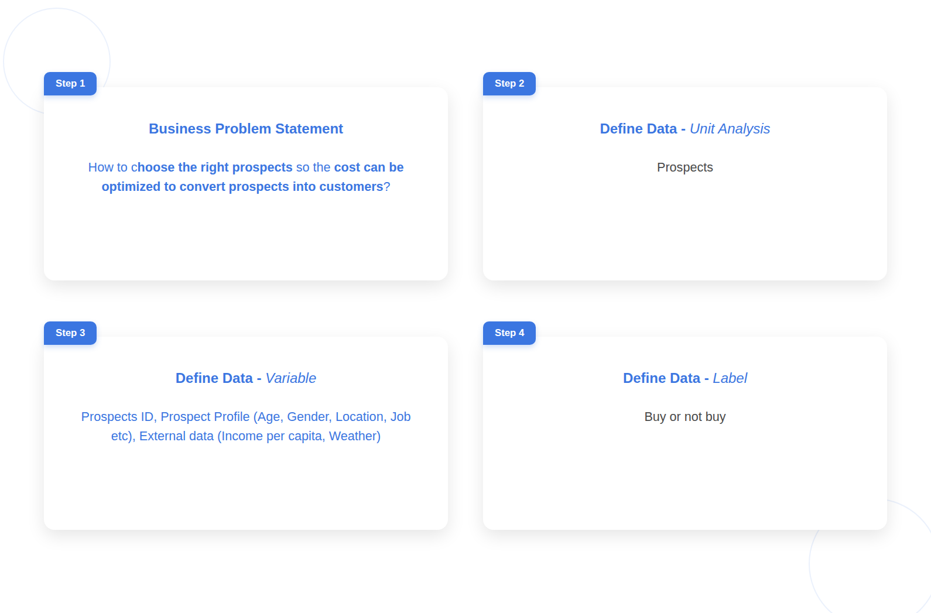Step 1
Business Problem Statement
How to choose the right prospects so the cost can be optimized to convert prospects into customers?
Step 2
Define Data - Unit Analysis
Prospects
Step 3
Define Data - Variable
Prospects ID, Prospect Profile (Age, Gender, Location, Job etc), External data (Income per capita, Weather)
Step 4
Define Data - Label
Buy or not buy